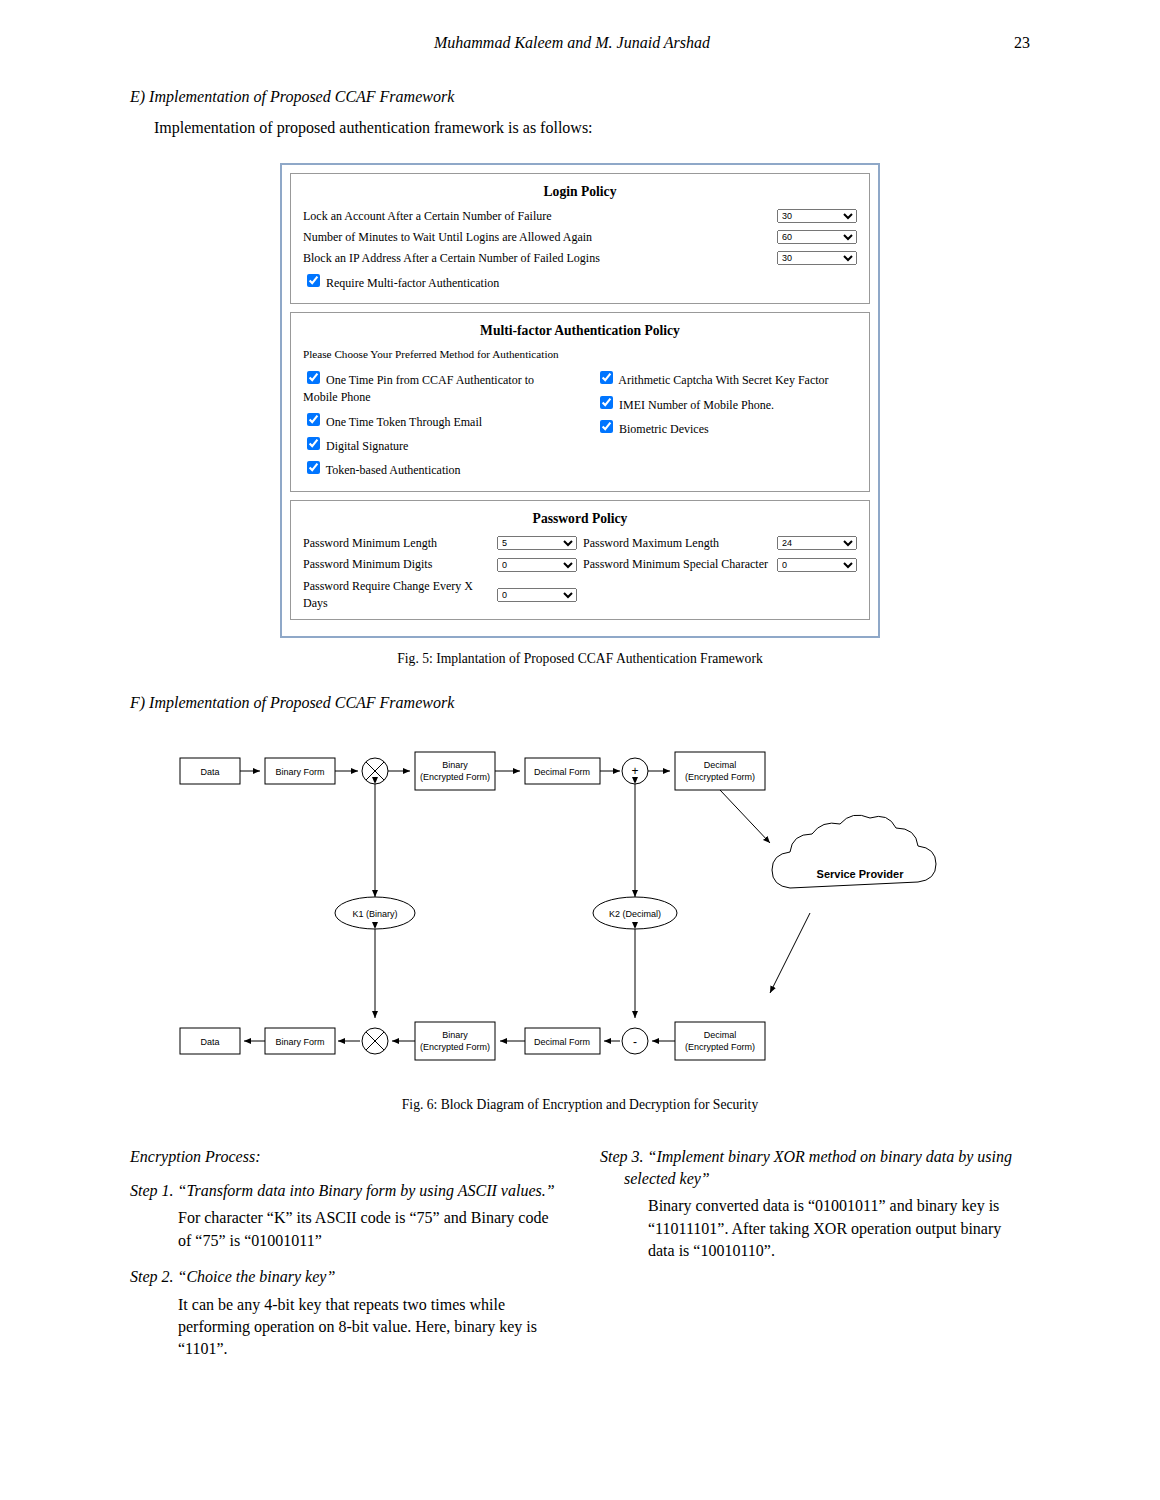Muhammad Kaleem and M. Junaid Arshad
23
E) Implementation of Proposed CCAF Framework
Implementation of proposed authentication framework is as follows:
Login Policy
Lock an Account After a Certain Number of Failure 30
Number of Minutes to Wait Until Logins are Allowed Again 60
Block an IP Address After a Certain Number of Failed Logins 30
Require Multi-factor Authentication
Multi-factor Authentication Policy
Please Choose Your Preferred Method for Authentication
One Time Pin from CCAF Authenticator to Mobile Phone
One Time Token Through Email
Digital Signature
Token-based Authentication
Arithmetic Captcha With Secret Key Factor
IMEI Number of Mobile Phone.
Biometric Devices
Password Policy
Password Minimum Length 5 Password Maximum Length 24 Password Minimum Digits 0 Password Minimum Special Character 0 Password Require Change Every X Days 0
Fig. 5: Implantation of Proposed CCAF Authentication Framework
F) Implementation of Proposed CCAF Framework
Data Binary Form Binary (Encrypted Form) Decimal Form + Decimal (Encrypted Form) K1 (Binary) K2 (Decimal) Service Provider Data Binary Form Binary (Encrypted Form) Decimal Form - Decimal (Encrypted Form)
Fig. 6: Block Diagram of Encryption and Decryption for Security
Encryption Process:
Step 1. “Transform data into Binary form by using ASCII values.”
For character “K” its ASCII code is “75” and Binary code of “75” is “01001011”
Step 2. “Choice the binary key”
It can be any 4-bit key that repeats two times while performing operation on 8-bit value. Here, binary key is “1101”.
Step 3. “Implement binary XOR method on binary data by using selected key”
Binary converted data is “01001011” and binary key is “11011101”. After taking XOR operation output binary data is “10010110”.